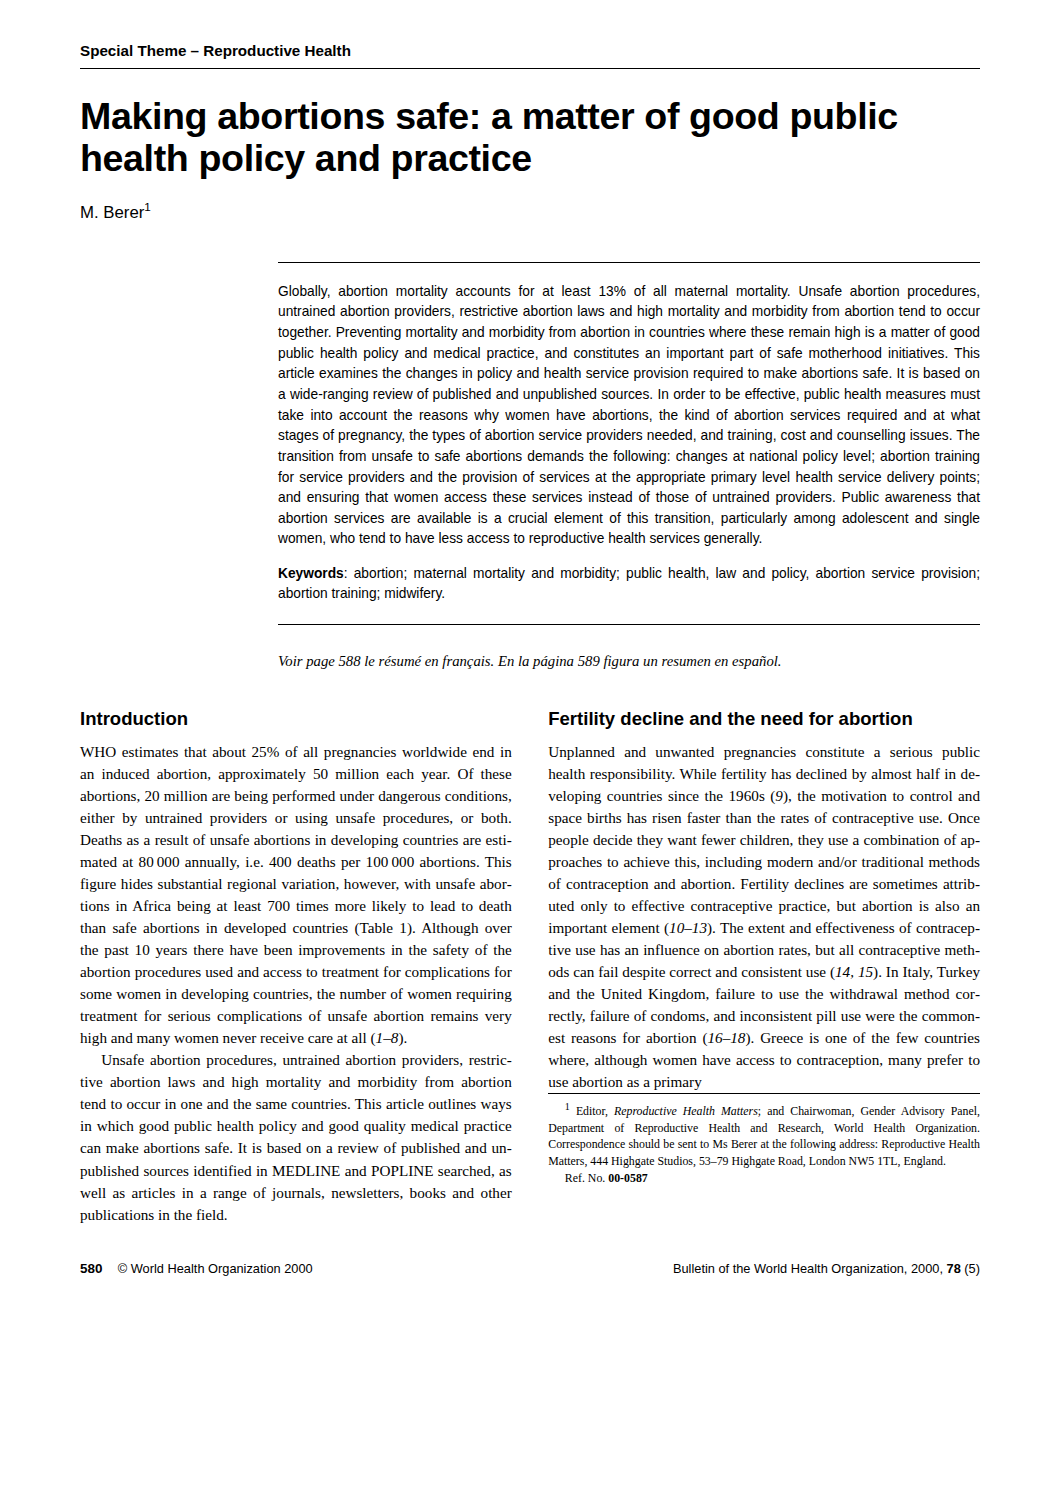Special Theme – Reproductive Health
Making abortions safe: a matter of good public health policy and practice
M. Berer1
Globally, abortion mortality accounts for at least 13% of all maternal mortality. Unsafe abortion procedures, untrained abortion providers, restrictive abortion laws and high mortality and morbidity from abortion tend to occur together. Preventing mortality and morbidity from abortion in countries where these remain high is a matter of good public health policy and medical practice, and constitutes an important part of safe motherhood initiatives. This article examines the changes in policy and health service provision required to make abortions safe. It is based on a wide-ranging review of published and unpublished sources. In order to be effective, public health measures must take into account the reasons why women have abortions, the kind of abortion services required and at what stages of pregnancy, the types of abortion service providers needed, and training, cost and counselling issues. The transition from unsafe to safe abortions demands the following: changes at national policy level; abortion training for service providers and the provision of services at the appropriate primary level health service delivery points; and ensuring that women access these services instead of those of untrained providers. Public awareness that abortion services are available is a crucial element of this transition, particularly among adolescent and single women, who tend to have less access to reproductive health services generally.
Keywords: abortion; maternal mortality and morbidity; public health, law and policy, abortion service provision; abortion training; midwifery.
Voir page 588 le résumé en français. En la página 589 figura un resumen en español.
Introduction
WHO estimates that about 25% of all pregnancies worldwide end in an induced abortion, approximately 50 million each year. Of these abortions, 20 million are being performed under dangerous conditions, either by untrained providers or using unsafe procedures, or both. Deaths as a result of unsafe abortions in developing countries are estimated at 80 000 annually, i.e. 400 deaths per 100 000 abortions. This figure hides substantial regional variation, however, with unsafe abortions in Africa being at least 700 times more likely to lead to death than safe abortions in developed countries (Table 1). Although over the past 10 years there have been improvements in the safety of the abortion procedures used and access to treatment for complications for some women in developing countries, the number of women requiring treatment for serious complications of unsafe abortion remains very high and many women never receive care at all (1–8).
Unsafe abortion procedures, untrained abortion providers, restrictive abortion laws and high mortality and morbidity from abortion tend to occur in one and the same countries. This article outlines ways in which good public health policy and good quality medical practice can make abortions safe. It is based on a review of published and unpublished sources identified in MEDLINE and POPLINE searched, as well as articles in a range of journals, newsletters, books and other publications in the field.
Fertility decline and the need for abortion
Unplanned and unwanted pregnancies constitute a serious public health responsibility. While fertility has declined by almost half in developing countries since the 1960s (9), the motivation to control and space births has risen faster than the rates of contraceptive use. Once people decide they want fewer children, they use a combination of approaches to achieve this, including modern and/or traditional methods of contraception and abortion. Fertility declines are sometimes attributed only to effective contraceptive practice, but abortion is also an important element (10–13). The extent and effectiveness of contraceptive use has an influence on abortion rates, but all contraceptive methods can fail despite correct and consistent use (14, 15). In Italy, Turkey and the United Kingdom, failure to use the withdrawal method correctly, failure of condoms, and inconsistent pill use were the commonest reasons for abortion (16–18). Greece is one of the few countries where, although women have access to contraception, many prefer to use abortion as a primary
1 Editor, Reproductive Health Matters; and Chairwoman, Gender Advisory Panel, Department of Reproductive Health and Research, World Health Organization. Correspondence should be sent to Ms Berer at the following address: Reproductive Health Matters, 444 Highgate Studios, 53–79 Highgate Road, London NW5 1TL, England.
Ref. No. 00-0587
580 © World Health Organization 2000 Bulletin of the World Health Organization, 2000, 78 (5)